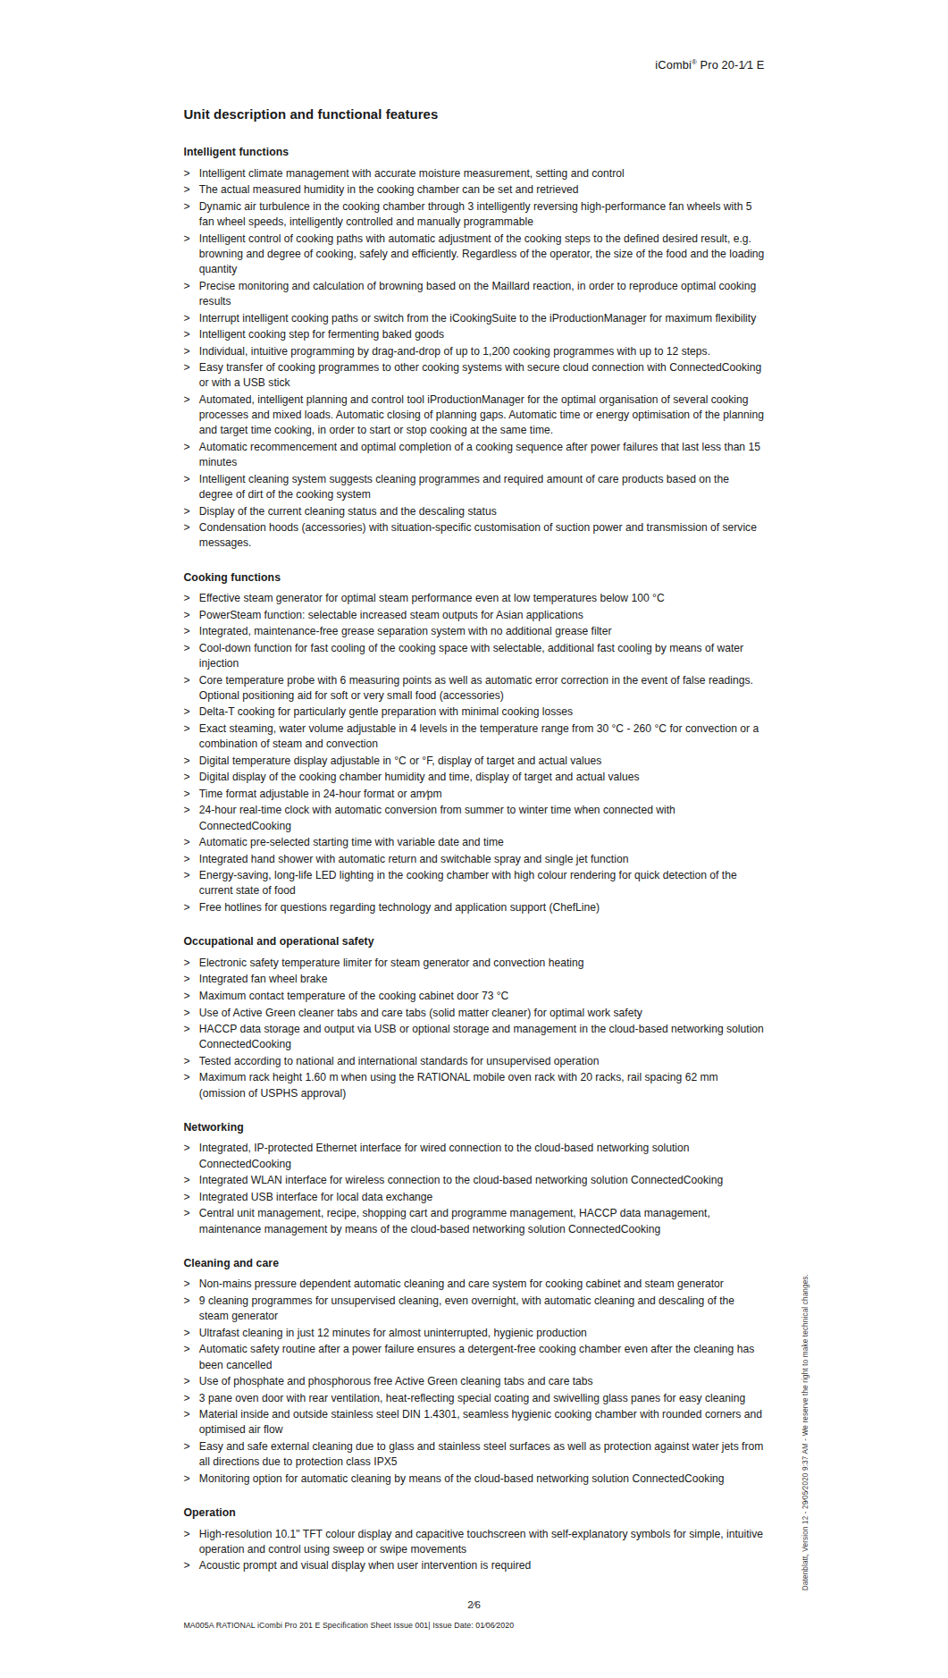iCombi® Pro 20-1∕1 E
Unit description and functional features
Intelligent functions
Intelligent climate management with accurate moisture measurement, setting and control
The actual measured humidity in the cooking chamber can be set and retrieved
Dynamic air turbulence in the cooking chamber through 3 intelligently reversing high-performance fan wheels with 5 fan wheel speeds, intelligently controlled and manually programmable
Intelligent control of cooking paths with automatic adjustment of the cooking steps to the defined desired result, e.g. browning and degree of cooking, safely and efficiently. Regardless of the operator, the size of the food and the loading quantity
Precise monitoring and calculation of browning based on the Maillard reaction, in order to reproduce optimal cooking results
Interrupt intelligent cooking paths or switch from the iCookingSuite to the iProductionManager for maximum flexibility
Intelligent cooking step for fermenting baked goods
Individual, intuitive programming by drag-and-drop of up to 1,200 cooking programmes with up to 12 steps.
Easy transfer of cooking programmes to other cooking systems with secure cloud connection with ConnectedCooking or with a USB stick
Automated, intelligent planning and control tool iProductionManager for the optimal organisation of several cooking processes and mixed loads. Automatic closing of planning gaps. Automatic time or energy optimisation of the planning and target time cooking, in order to start or stop cooking at the same time.
Automatic recommencement and optimal completion of a cooking sequence after power failures that last less than 15 minutes
Intelligent cleaning system suggests cleaning programmes and required amount of care products based on the degree of dirt of the cooking system
Display of the current cleaning status and the descaling status
Condensation hoods (accessories) with situation-specific customisation of suction power and transmission of service messages.
Cooking functions
Effective steam generator for optimal steam performance even at low temperatures below 100 °C
PowerSteam function: selectable increased steam outputs for Asian applications
Integrated, maintenance-free grease separation system with no additional grease filter
Cool-down function for fast cooling of the cooking space with selectable, additional fast cooling by means of water injection
Core temperature probe with 6 measuring points as well as automatic error correction in the event of false readings. Optional positioning aid for soft or very small food (accessories)
Delta-T cooking for particularly gentle preparation with minimal cooking losses
Exact steaming, water volume adjustable in 4 levels in the temperature range from 30 °C - 260 °C for convection or a combination of steam and convection
Digital temperature display adjustable in °C or °F, display of target and actual values
Digital display of the cooking chamber humidity and time, display of target and actual values
Time format adjustable in 24-hour format or am∕pm
24-hour real-time clock with automatic conversion from summer to winter time when connected with ConnectedCooking
Automatic pre-selected starting time with variable date and time
Integrated hand shower with automatic return and switchable spray and single jet function
Energy-saving, long-life LED lighting in the cooking chamber with high colour rendering for quick detection of the current state of food
Free hotlines for questions regarding technology and application support (ChefLine)
Occupational and operational safety
Electronic safety temperature limiter for steam generator and convection heating
Integrated fan wheel brake
Maximum contact temperature of the cooking cabinet door 73 °C
Use of Active Green cleaner tabs and care tabs (solid matter cleaner) for optimal work safety
HACCP data storage and output via USB or optional storage and management in the cloud-based networking solution ConnectedCooking
Tested according to national and international standards for unsupervised operation
Maximum rack height 1.60 m when using the RATIONAL mobile oven rack with 20 racks, rail spacing 62 mm (omission of USPHS approval)
Networking
Integrated, IP-protected Ethernet interface for wired connection to the cloud-based networking solution ConnectedCooking
Integrated WLAN interface for wireless connection to the cloud-based networking solution ConnectedCooking
Integrated USB interface for local data exchange
Central unit management, recipe, shopping cart and programme management, HACCP data management, maintenance management by means of the cloud-based networking solution ConnectedCooking
Cleaning and care
Non-mains pressure dependent automatic cleaning and care system for cooking cabinet and steam generator
9 cleaning programmes for unsupervised cleaning, even overnight, with automatic cleaning and descaling of the steam generator
Ultrafast cleaning in just 12 minutes for almost uninterrupted, hygienic production
Automatic safety routine after a power failure ensures a detergent-free cooking chamber even after the cleaning has been cancelled
Use of phosphate and phosphorous free Active Green cleaning tabs and care tabs
3 pane oven door with rear ventilation, heat-reflecting special coating and swivelling glass panes for easy cleaning
Material inside and outside stainless steel DIN 1.4301, seamless hygienic cooking chamber with rounded corners and optimised air flow
Easy and safe external cleaning due to glass and stainless steel surfaces as well as protection against water jets from all directions due to protection class IPX5
Monitoring option for automatic cleaning by means of the cloud-based networking solution ConnectedCooking
Operation
High-resolution 10.1" TFT colour display and capacitive touchscreen with self-explanatory symbols for simple, intuitive operation and control using sweep or swipe movements
Acoustic prompt and visual display when user intervention is required
Datenblatt, Version 12 - 29∕05∕2020 9:37 AM - We reserve the right to make technical changes.
2∕6
MA005A RATIONAL iCombi Pro 201 E Specification Sheet Issue 001| Issue Date: 01∕06∕2020